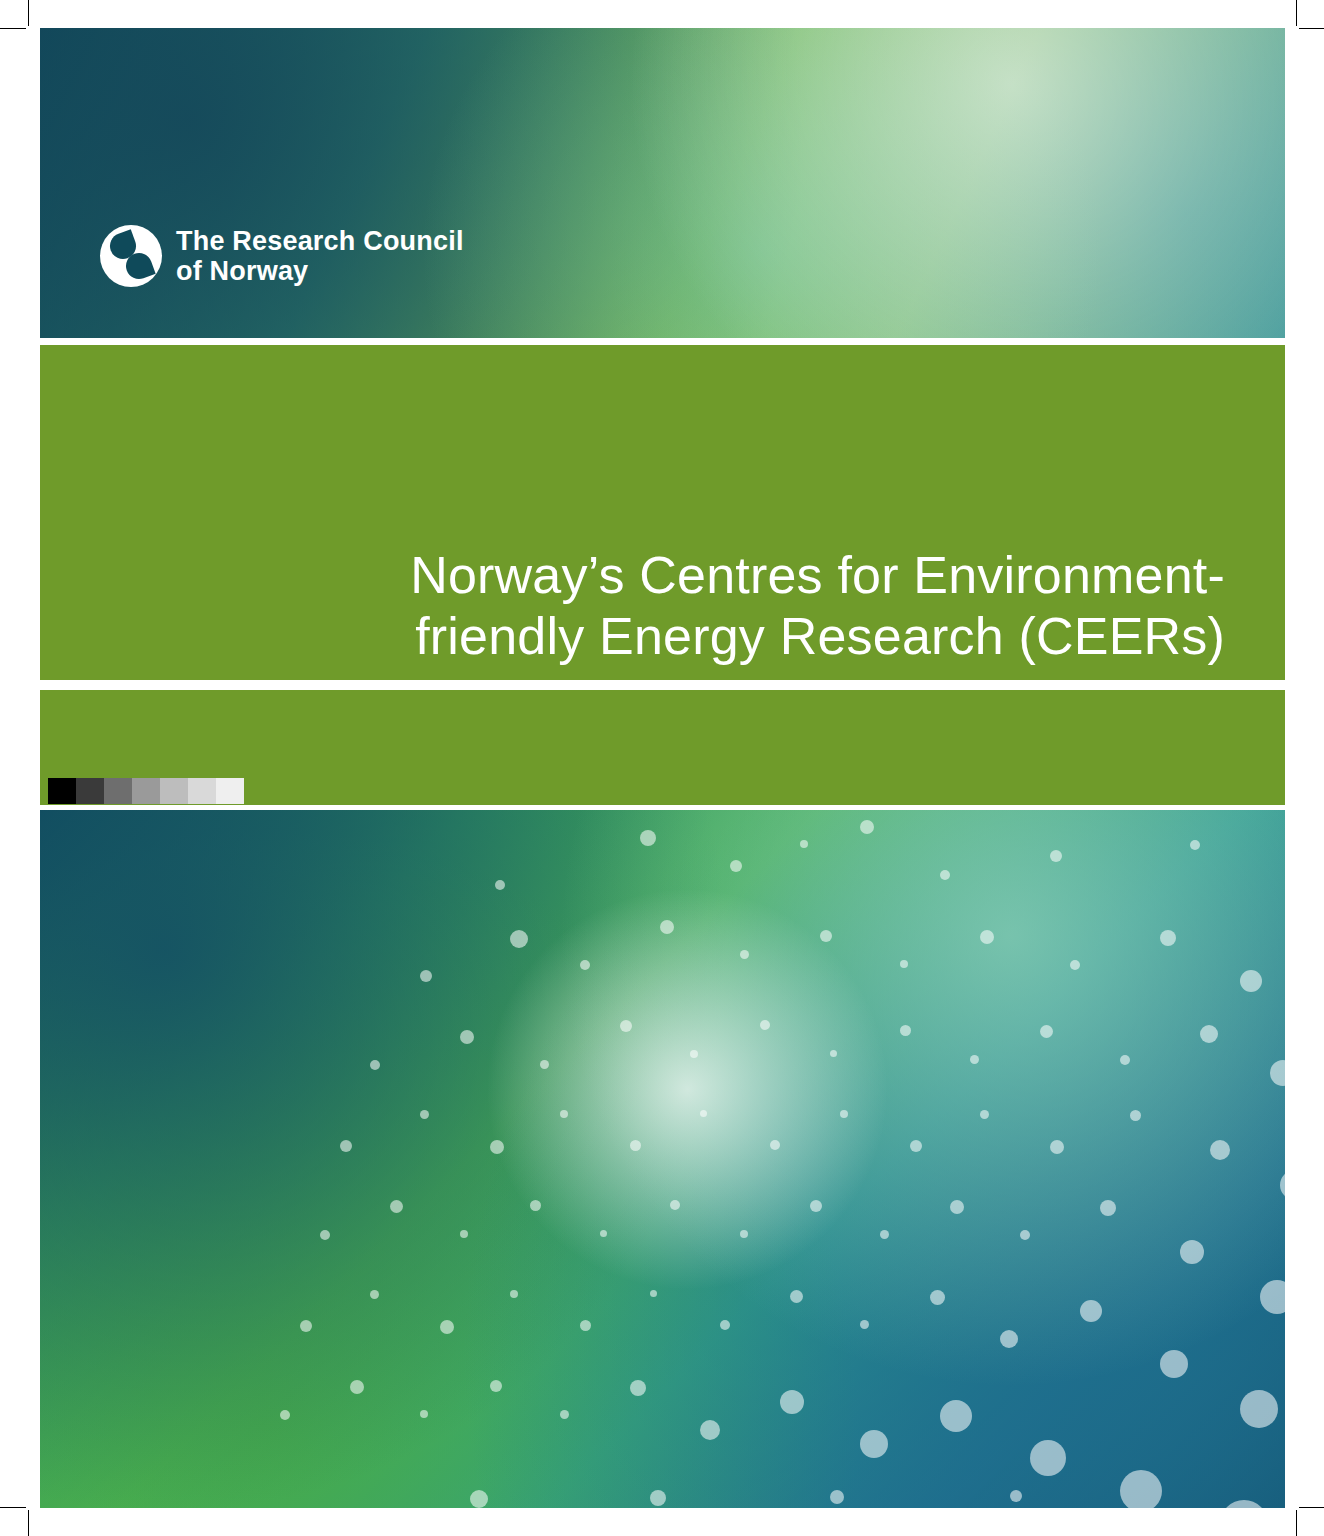The Research Council
of Norway
Norway’s Centres for Environment-
friendly Energy Research (CEERs)